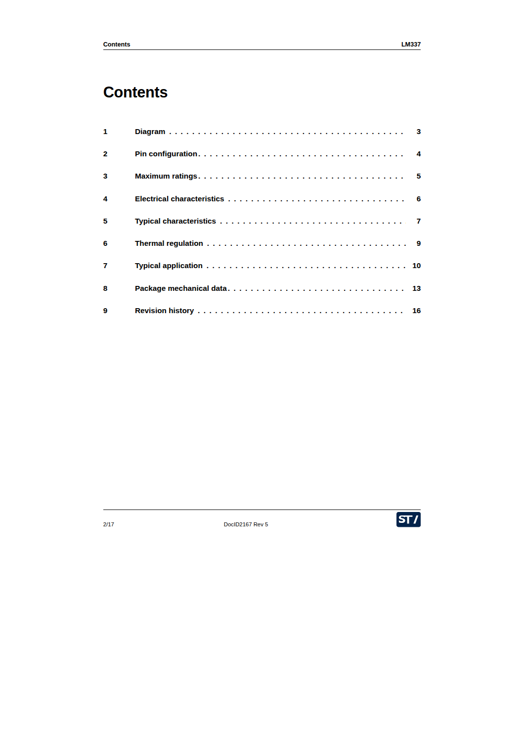Contents LM337
Contents
1 Diagram . . . . . . . . . . . . . . . . . . . . . . . . . . . . . . . . . . . . . . . . . . . . . . . . . . . . . . . . . 3
2 Pin configuration . . . . . . . . . . . . . . . . . . . . . . . . . . . . . . . . . . . . . . . . . . . . . . . 4
3 Maximum ratings . . . . . . . . . . . . . . . . . . . . . . . . . . . . . . . . . . . . . . . . . . . . . . . 5
4 Electrical characteristics . . . . . . . . . . . . . . . . . . . . . . . . . . . . . . . . . . . . . . . . 6
5 Typical characteristics . . . . . . . . . . . . . . . . . . . . . . . . . . . . . . . . . . . . . . . . . . 7
6 Thermal regulation . . . . . . . . . . . . . . . . . . . . . . . . . . . . . . . . . . . . . . . . . . . . . 9
7 Typical application . . . . . . . . . . . . . . . . . . . . . . . . . . . . . . . . . . . . . . . . . . . . . 10
8 Package mechanical data . . . . . . . . . . . . . . . . . . . . . . . . . . . . . . . . . . . . . . 13
9 Revision history . . . . . . . . . . . . . . . . . . . . . . . . . . . . . . . . . . . . . . . . . . . . . . . 16
2/17
DocID2167 Rev 5